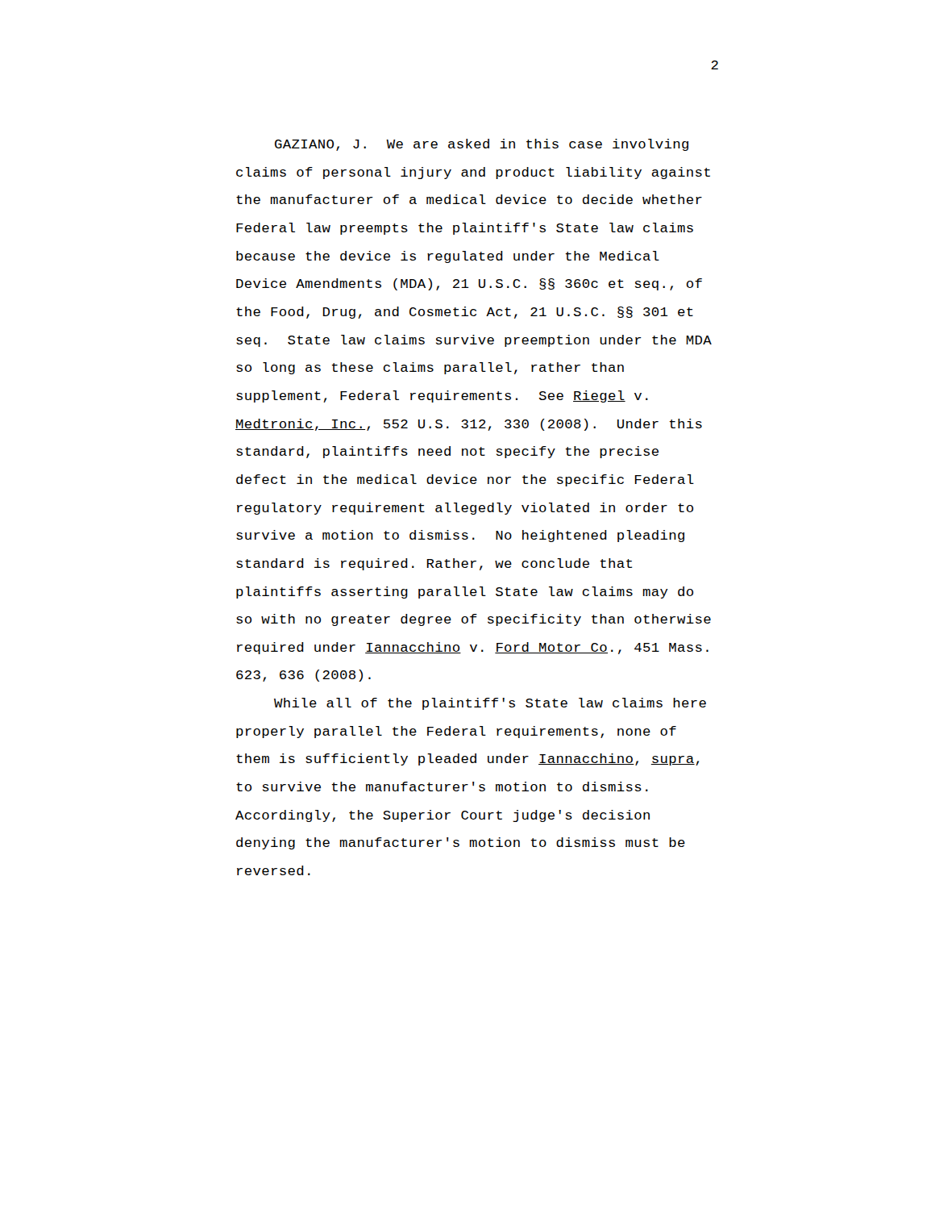2
GAZIANO, J. We are asked in this case involving claims of personal injury and product liability against the manufacturer of a medical device to decide whether Federal law preempts the plaintiff's State law claims because the device is regulated under the Medical Device Amendments (MDA), 21 U.S.C. §§ 360c et seq., of the Food, Drug, and Cosmetic Act, 21 U.S.C. §§ 301 et seq. State law claims survive preemption under the MDA so long as these claims parallel, rather than supplement, Federal requirements. See Riegel v. Medtronic, Inc., 552 U.S. 312, 330 (2008). Under this standard, plaintiffs need not specify the precise defect in the medical device nor the specific Federal regulatory requirement allegedly violated in order to survive a motion to dismiss. No heightened pleading standard is required. Rather, we conclude that plaintiffs asserting parallel State law claims may do so with no greater degree of specificity than otherwise required under Iannacchino v. Ford Motor Co., 451 Mass. 623, 636 (2008).
While all of the plaintiff's State law claims here properly parallel the Federal requirements, none of them is sufficiently pleaded under Iannacchino, supra, to survive the manufacturer's motion to dismiss. Accordingly, the Superior Court judge's decision denying the manufacturer's motion to dismiss must be reversed.